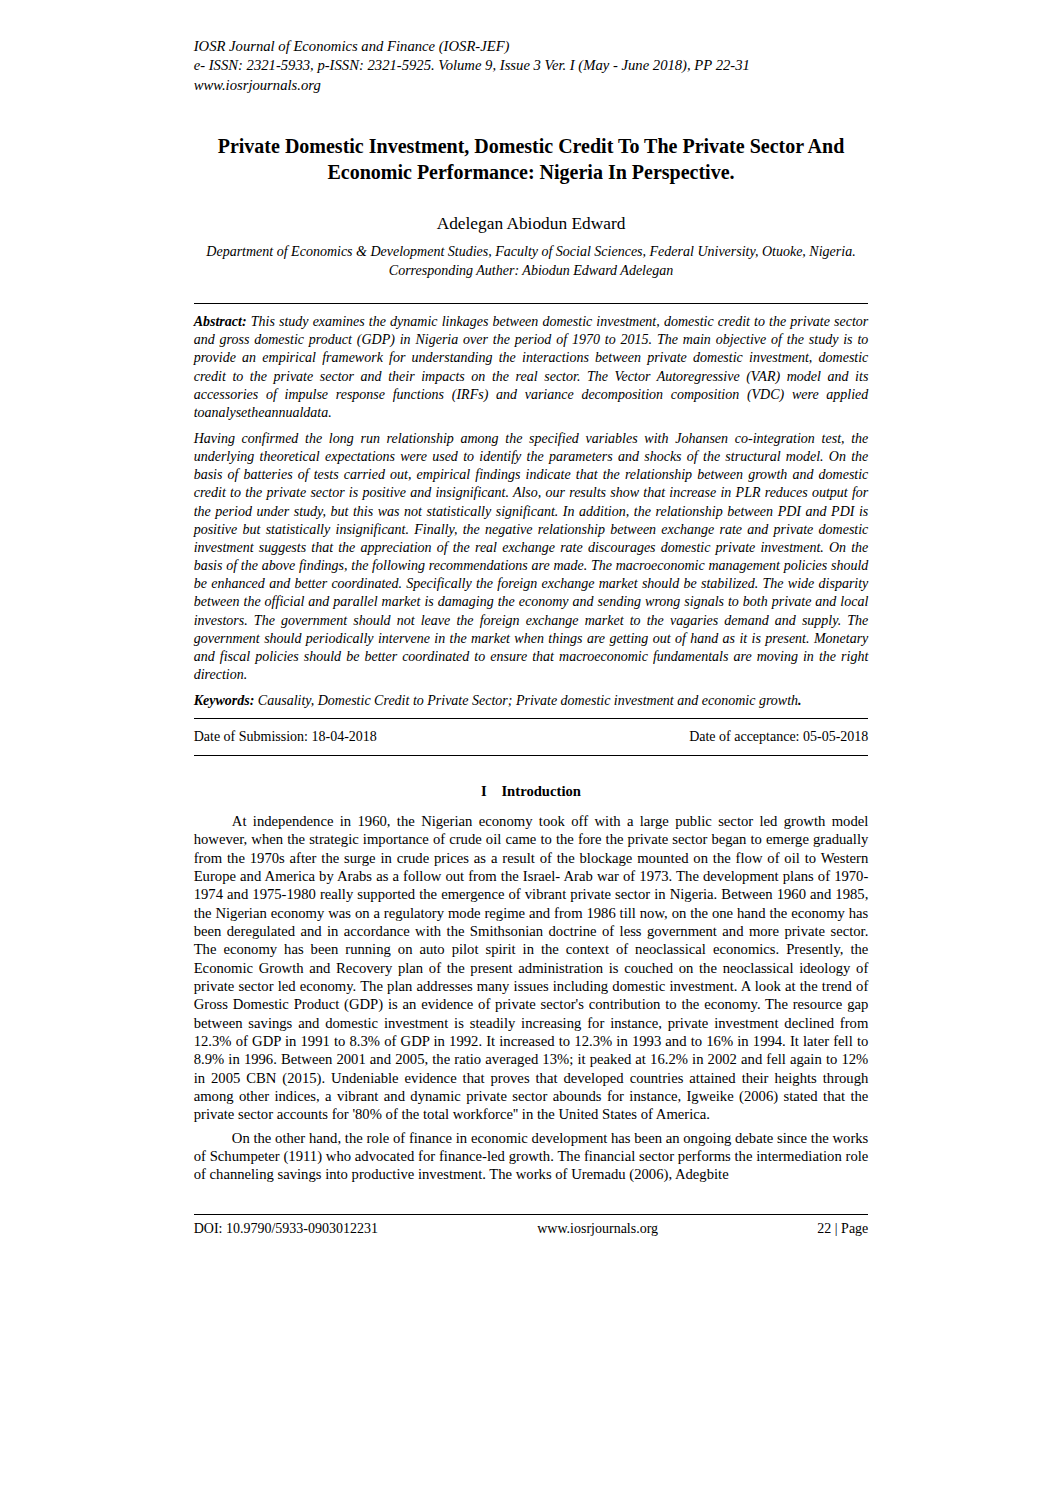IOSR Journal of Economics and Finance (IOSR-JEF)
e- ISSN: 2321-5933, p-ISSN: 2321-5925. Volume 9, Issue 3 Ver. I (May - June 2018), PP 22-31
www.iosrjournals.org
Private Domestic Investment, Domestic Credit To The Private Sector And Economic Performance: Nigeria In Perspective.
Adelegan Abiodun Edward
Department of Economics & Development Studies, Faculty of Social Sciences, Federal University, Otuoke, Nigeria.
Corresponding Auther: Abiodun Edward Adelegan
Abstract: This study examines the dynamic linkages between domestic investment, domestic credit to the private sector and gross domestic product (GDP) in Nigeria over the period of 1970 to 2015. The main objective of the study is to provide an empirical framework for understanding the interactions between private domestic investment, domestic credit to the private sector and their impacts on the real sector. The Vector Autoregressive (VAR) model and its accessories of impulse response functions (IRFs) and variance decomposition composition (VDC) were applied toanalysetheannualdata.
Having confirmed the long run relationship among the specified variables with Johansen co-integration test, the underlying theoretical expectations were used to identify the parameters and shocks of the structural model. On the basis of batteries of tests carried out, empirical findings indicate that the relationship between growth and domestic credit to the private sector is positive and insignificant. Also, our results show that increase in PLR reduces output for the period under study, but this was not statistically significant. In addition, the relationship between PDI and PDI is positive but statistically insignificant. Finally, the negative relationship between exchange rate and private domestic investment suggests that the appreciation of the real exchange rate discourages domestic private investment. On the basis of the above findings, the following recommendations are made. The macroeconomic management policies should be enhanced and better coordinated. Specifically the foreign exchange market should be stabilized. The wide disparity between the official and parallel market is damaging the economy and sending wrong signals to both private and local investors. The government should not leave the foreign exchange market to the vagaries demand and supply. The government should periodically intervene in the market when things are getting out of hand as it is present. Monetary and fiscal policies should be better coordinated to ensure that macroeconomic fundamentals are moving in the right direction.
Keywords: Causality, Domestic Credit to Private Sector; Private domestic investment and economic growth.
Date of Submission: 18-04-2018 Date of acceptance: 05-05-2018
I Introduction
At independence in 1960, the Nigerian economy took off with a large public sector led growth model however, when the strategic importance of crude oil came to the fore the private sector began to emerge gradually from the 1970s after the surge in crude prices as a result of the blockage mounted on the flow of oil to Western Europe and America by Arabs as a follow out from the Israel- Arab war of 1973. The development plans of 1970-1974 and 1975-1980 really supported the emergence of vibrant private sector in Nigeria. Between 1960 and 1985, the Nigerian economy was on a regulatory mode regime and from 1986 till now, on the one hand the economy has been deregulated and in accordance with the Smithsonian doctrine of less government and more private sector. The economy has been running on auto pilot spirit in the context of neoclassical economics. Presently, the Economic Growth and Recovery plan of the present administration is couched on the neoclassical ideology of private sector led economy. The plan addresses many issues including domestic investment. A look at the trend of Gross Domestic Product (GDP) is an evidence of private sector's contribution to the economy. The resource gap between savings and domestic investment is steadily increasing for instance, private investment declined from 12.3% of GDP in 1991 to 8.3% of GDP in 1992. It increased to 12.3% in 1993 and to 16% in 1994. It later fell to 8.9% in 1996. Between 2001 and 2005, the ratio averaged 13%; it peaked at 16.2% in 2002 and fell again to 12% in 2005 CBN (2015). Undeniable evidence that proves that developed countries attained their heights through among other indices, a vibrant and dynamic private sector abounds for instance, Igweike (2006) stated that the private sector accounts for '80% of the total workforce'' in the United States of America.
On the other hand, the role of finance in economic development has been an ongoing debate since the works of Schumpeter (1911) who advocated for finance-led growth. The financial sector performs the intermediation role of channeling savings into productive investment. The works of Uremadu (2006), Adegbite
DOI: 10.9790/5933-0903012231 www.iosrjournals.org 22 | Page